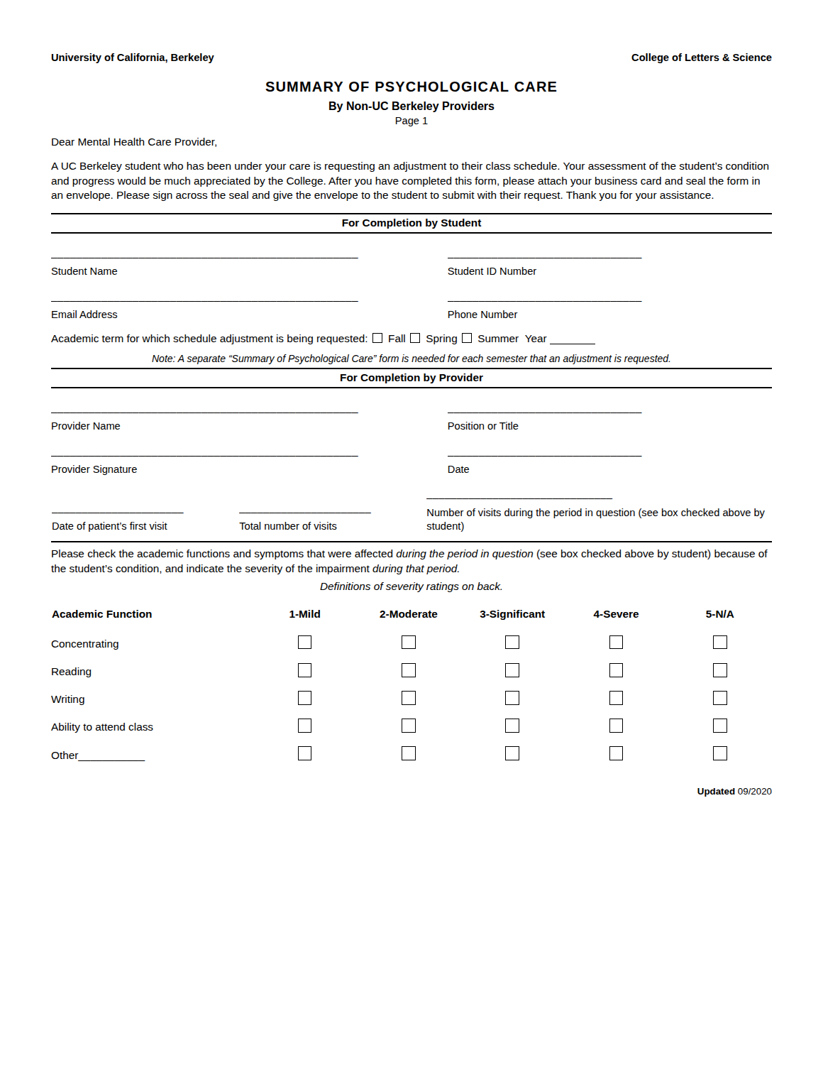University of California, Berkeley College of Letters & Science
SUMMARY OF PSYCHOLOGICAL CARE
By Non-UC Berkeley Providers
Page 1
Dear Mental Health Care Provider,
A UC Berkeley student who has been under your care is requesting an adjustment to their class schedule. Your assessment of the student’s condition and progress would be much appreciated by the College. After you have completed this form, please attach your business card and seal the form in an envelope. Please sign across the seal and give the envelope to the student to submit with their request. Thank you for your assistance.
For Completion by Student
| _________________________________________________ Student Name | _______________________________ Student ID Number |
| _________________________________________________ Email Address | _______________________________ Phone Number |
Academic term for which schedule adjustment is being requested: Fall Spring Summer Year
Note: A separate “Summary of Psychological Care” form is needed for each semester that an adjustment is requested.
For Completion by Provider
| _________________________________________________ Provider Name | _______________________________ Position or Title |
| _________________________________________________ Provider Signature | _______________________________ Date |
| ______________________ Date of patient’s first visit | ______________________ Total number of visits | _______________________________ Number of visits during the period in question (see box checked above by student) |
Please check the academic functions and symptoms that were affected during the period in question (see box checked above by student) because of the student’s condition, and indicate the severity of the impairment during that period.
Definitions of severity ratings on back.
| Academic Function | 1-Mild | 2-Moderate | 3-Significant | 4-Severe | 5-N/A |
| --- | --- | --- | --- | --- | --- |
| Concentrating | | | | | |
| Reading | | | | | |
| Writing | | | | | |
| Ability to attend class | | | | | |
| Other___________ | | | | | |
Updated 09/2020